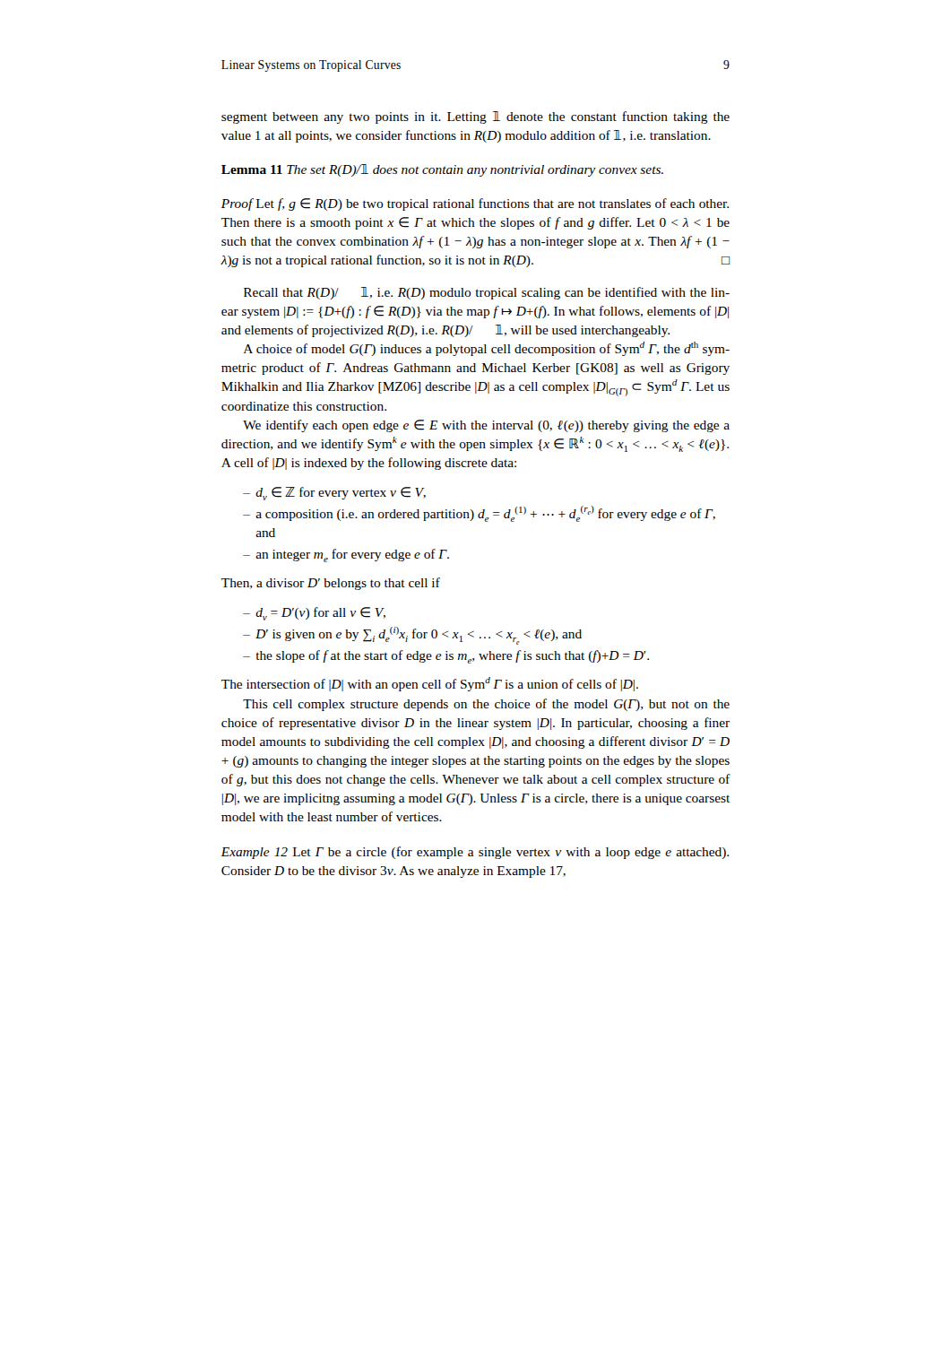Linear Systems on Tropical Curves 9
segment between any two points in it. Letting 𝟙 denote the constant function taking the value 1 at all points, we consider functions in R(D) modulo addition of 𝟙, i.e. translation.
Lemma 11 The set R(D)/𝟙 does not contain any nontrivial ordinary convex sets.
Proof Let f, g ∈ R(D) be two tropical rational functions that are not translates of each other. Then there is a smooth point x ∈ Γ at which the slopes of f and g differ. Let 0 < λ < 1 be such that the convex combination λf + (1 − λ)g has a non-integer slope at x. Then λf + (1 − λ)g is not a tropical rational function, so it is not in R(D).□
Recall that R(D)/𝟙, i.e. R(D) modulo tropical scaling can be identified with the linear system |D| := {D+(f) : f ∈ R(D)} via the map f ↦ D+(f). In what follows, elements of |D| and elements of projectivized R(D), i.e. R(D)/𝟙, will be used interchangeably.
A choice of model G(Γ) induces a polytopal cell decomposition of Symd Γ, the dth symmetric product of Γ. Andreas Gathmann and Michael Kerber [GK08] as well as Grigory Mikhalkin and Ilia Zharkov [MZ06] describe |D| as a cell complex |D|G(Γ) ⊂ Symd Γ. Let us coordinatize this construction.
We identify each open edge e ∈ E with the interval (0, ℓ(e)) thereby giving the edge a direction, and we identify Symk e with the open simplex {x ∈ ℝk : 0 < x1 < … < xk < ℓ(e)}. A cell of |D| is indexed by the following discrete data:
dv ∈ ℤ for every vertex v ∈ V,
a composition (i.e. an ordered partition) de = de(1) + ⋯ + de(re) for every edge e of Γ, and
an integer me for every edge e of Γ.
Then, a divisor D′ belongs to that cell if
dv = D′(v) for all v ∈ V,
D′ is given on e by ∑i de(i)xi for 0 < x1 < … < xre < ℓ(e), and
the slope of f at the start of edge e is me, where f is such that (f)+D = D′.
The intersection of |D| with an open cell of Symd Γ is a union of cells of |D|.
This cell complex structure depends on the choice of the model G(Γ), but not on the choice of representative divisor D in the linear system |D|. In particular, choosing a finer model amounts to subdividing the cell complex |D|, and choosing a different divisor D′ = D + (g) amounts to changing the integer slopes at the starting points on the edges by the slopes of g, but this does not change the cells. Whenever we talk about a cell complex structure of |D|, we are implicitng assuming a model G(Γ). Unless Γ is a circle, there is a unique coarsest model with the least number of vertices.
Example 12 Let Γ be a circle (for example a single vertex v with a loop edge e attached). Consider D to be the divisor 3v. As we analyze in Example 17,